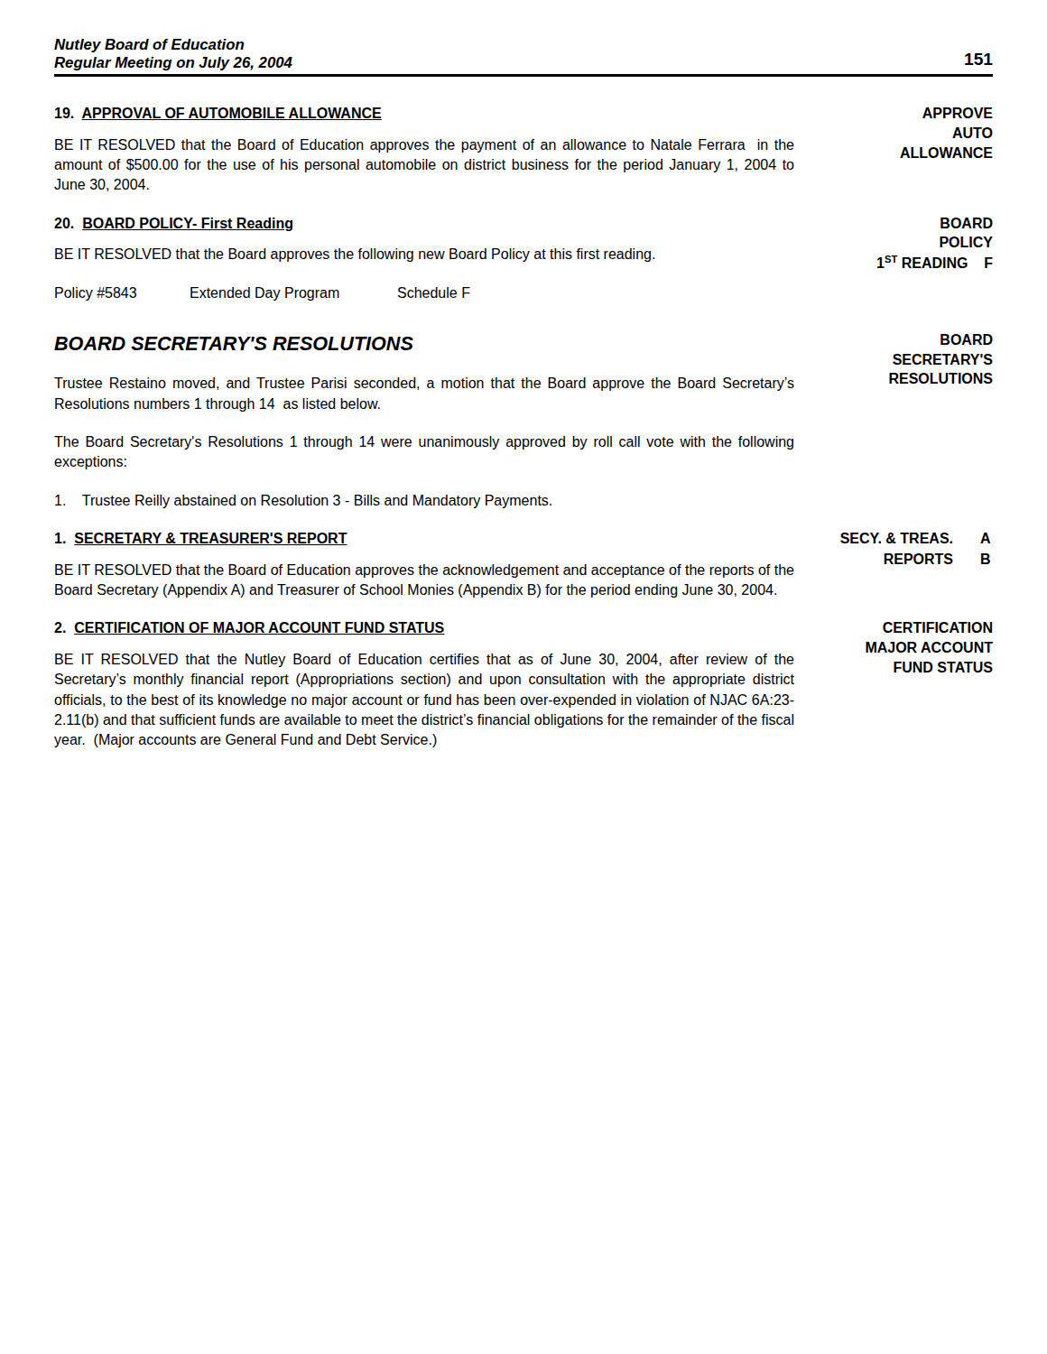Nutley Board of Education
Regular Meeting on July 26, 2004
151
19. APPROVAL OF AUTOMOBILE ALLOWANCE
BE IT RESOLVED that the Board of Education approves the payment of an allowance to Natale Ferrara in the amount of $500.00 for the use of his personal automobile on district business for the period January 1, 2004 to June 30, 2004.
APPROVE
AUTO
ALLOWANCE
20. BOARD POLICY- First Reading
BE IT RESOLVED that the Board approves the following new Board Policy at this first reading.
Policy #5843 Extended Day Program Schedule F
BOARD
POLICY
1ST READING F
BOARD SECRETARY'S RESOLUTIONS
Trustee Restaino moved, and Trustee Parisi seconded, a motion that the Board approve the Board Secretary’s Resolutions numbers 1 through 14 as listed below.
The Board Secretary's Resolutions 1 through 14 were unanimously approved by roll call vote with the following exceptions:
1. Trustee Reilly abstained on Resolution 3 - Bills and Mandatory Payments.
BOARD
SECRETARY'S
RESOLUTIONS
1. SECRETARY & TREASURER'S REPORT
BE IT RESOLVED that the Board of Education approves the acknowledgement and acceptance of the reports of the Board Secretary (Appendix A) and Treasurer of School Monies (Appendix B) for the period ending June 30, 2004.
SECY. & TREAS. A
REPORTS B
2. CERTIFICATION OF MAJOR ACCOUNT FUND STATUS
BE IT RESOLVED that the Nutley Board of Education certifies that as of June 30, 2004, after review of the Secretary’s monthly financial report (Appropriations section) and upon consultation with the appropriate district officials, to the best of its knowledge no major account or fund has been over-expended in violation of NJAC 6A:23-2.11(b) and that sufficient funds are available to meet the district’s financial obligations for the remainder of the fiscal year. (Major accounts are General Fund and Debt Service.)
CERTIFICATION
MAJOR ACCOUNT
FUND STATUS